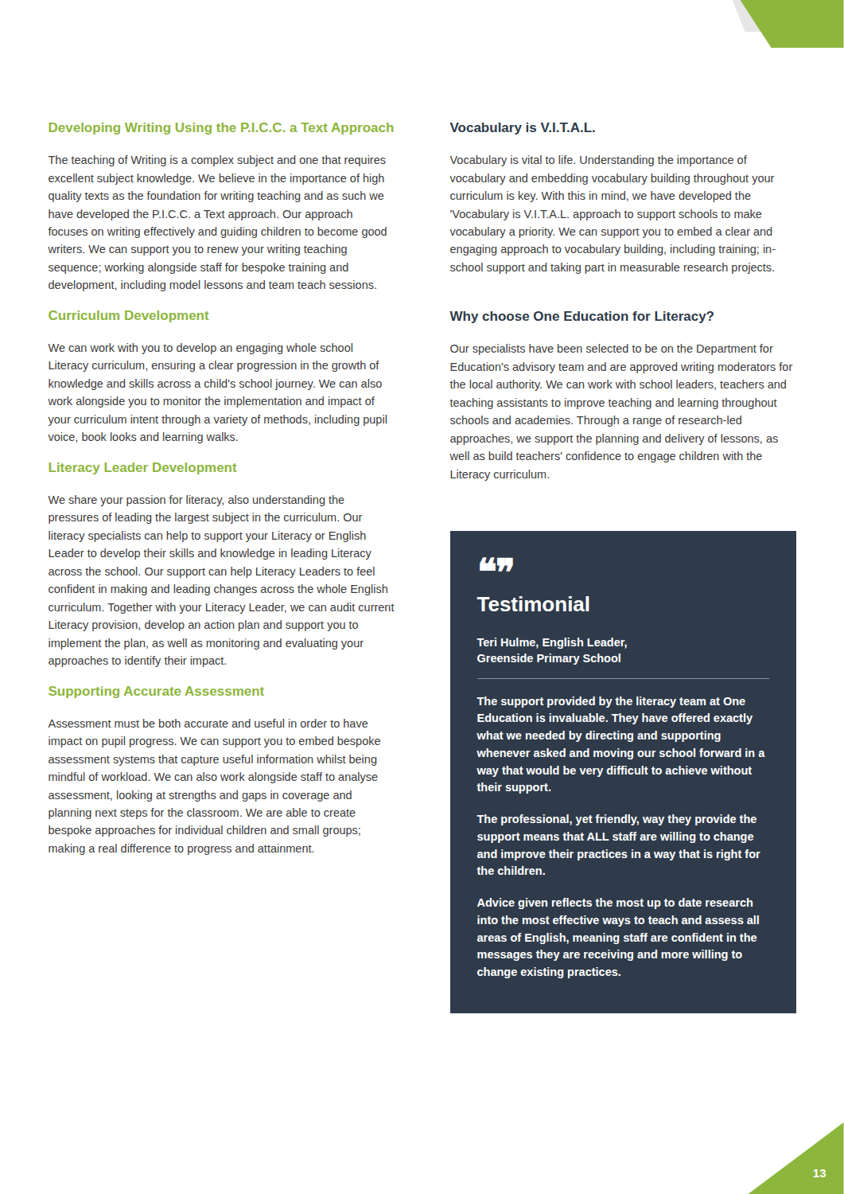Developing Writing Using the P.I.C.C. a Text Approach
The teaching of Writing is a complex subject and one that requires excellent subject knowledge. We believe in the importance of high quality texts as the foundation for writing teaching and as such we have developed the P.I.C.C. a Text approach. Our approach focuses on writing effectively and guiding children to become good writers. We can support you to renew your writing teaching sequence; working alongside staff for bespoke training and development, including model lessons and team teach sessions.
Curriculum Development
We can work with you to develop an engaging whole school Literacy curriculum, ensuring a clear progression in the growth of knowledge and skills across a child's school journey. We can also work alongside you to monitor the implementation and impact of your curriculum intent through a variety of methods, including pupil voice, book looks and learning walks.
Literacy Leader Development
We share your passion for literacy, also understanding the pressures of leading the largest subject in the curriculum. Our literacy specialists can help to support your Literacy or English Leader to develop their skills and knowledge in leading Literacy across the school. Our support can help Literacy Leaders to feel confident in making and leading changes across the whole English curriculum. Together with your Literacy Leader, we can audit current Literacy provision, develop an action plan and support you to implement the plan, as well as monitoring and evaluating your approaches to identify their impact.
Supporting Accurate Assessment
Assessment must be both accurate and useful in order to have impact on pupil progress. We can support you to embed bespoke assessment systems that capture useful information whilst being mindful of workload. We can also work alongside staff to analyse assessment, looking at strengths and gaps in coverage and planning next steps for the classroom. We are able to create bespoke approaches for individual children and small groups; making a real difference to progress and attainment.
Vocabulary is V.I.T.A.L.
Vocabulary is vital to life. Understanding the importance of vocabulary and embedding vocabulary building throughout your curriculum is key. With this in mind, we have developed the 'Vocabulary is V.I.T.A.L. approach to support schools to make vocabulary a priority. We can support you to embed a clear and engaging approach to vocabulary building, including training; in-school support and taking part in measurable research projects.
Why choose One Education for Literacy?
Our specialists have been selected to be on the Department for Education's advisory team and are approved writing moderators for the local authority. We can work with school leaders, teachers and teaching assistants to improve teaching and learning throughout schools and academies. Through a range of research-led approaches, we support the planning and delivery of lessons, as well as build teachers' confidence to engage children with the Literacy curriculum.
❝❞
Testimonial
Teri Hulme, English Leader,
Greenside Primary School
The support provided by the literacy team at One Education is invaluable. They have offered exactly what we needed by directing and supporting whenever asked and moving our school forward in a way that would be very difficult to achieve without their support.
The professional, yet friendly, way they provide the support means that ALL staff are willing to change and improve their practices in a way that is right for the children.
Advice given reflects the most up to date research into the most effective ways to teach and assess all areas of English, meaning staff are confident in the messages they are receiving and more willing to change existing practices.
13